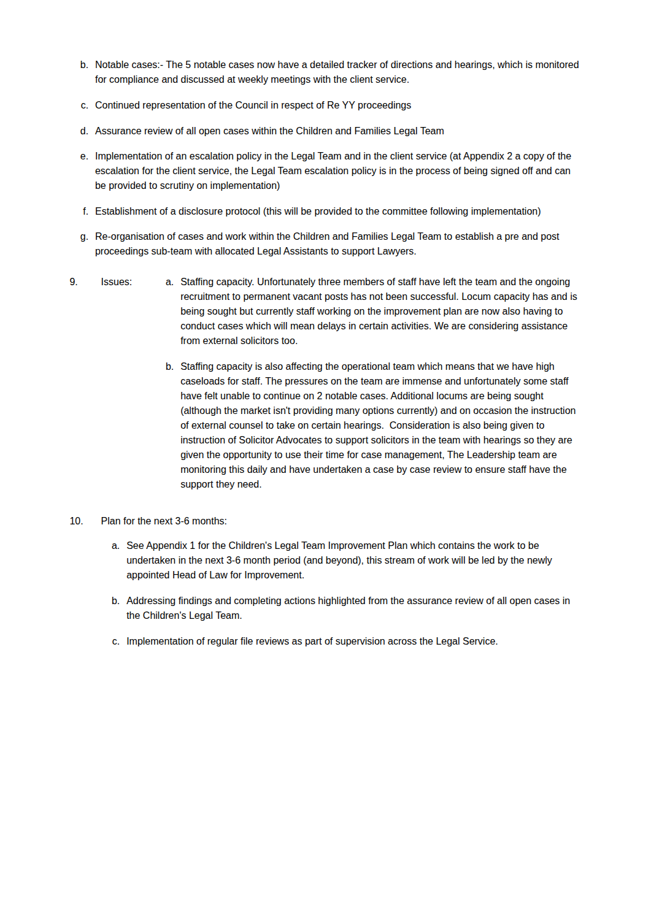Notable cases:- The 5 notable cases now have a detailed tracker of directions and hearings, which is monitored for compliance and discussed at weekly meetings with the client service.
Continued representation of the Council in respect of Re YY proceedings
Assurance review of all open cases within the Children and Families Legal Team
Implementation of an escalation policy in the Legal Team and in the client service (at Appendix 2 a copy of the escalation for the client service, the Legal Team escalation policy is in the process of being signed off and can be provided to scrutiny on implementation)
Establishment of a disclosure protocol (this will be provided to the committee following implementation)
Re-organisation of cases and work within the Children and Families Legal Team to establish a pre and post proceedings sub-team with allocated Legal Assistants to support Lawyers.
9. Issues:
Staffing capacity. Unfortunately three members of staff have left the team and the ongoing recruitment to permanent vacant posts has not been successful. Locum capacity has and is being sought but currently staff working on the improvement plan are now also having to conduct cases which will mean delays in certain activities. We are considering assistance from external solicitors too.
Staffing capacity is also affecting the operational team which means that we have high caseloads for staff. The pressures on the team are immense and unfortunately some staff have felt unable to continue on 2 notable cases. Additional locums are being sought (although the market isn't providing many options currently) and on occasion the instruction of external counsel to take on certain hearings. Consideration is also being given to instruction of Solicitor Advocates to support solicitors in the team with hearings so they are given the opportunity to use their time for case management, The Leadership team are monitoring this daily and have undertaken a case by case review to ensure staff have the support they need.
10.
Plan for the next 3-6 months:
See Appendix 1 for the Children's Legal Team Improvement Plan which contains the work to be undertaken in the next 3-6 month period (and beyond), this stream of work will be led by the newly appointed Head of Law for Improvement.
Addressing findings and completing actions highlighted from the assurance review of all open cases in the Children's Legal Team.
Implementation of regular file reviews as part of supervision across the Legal Service.